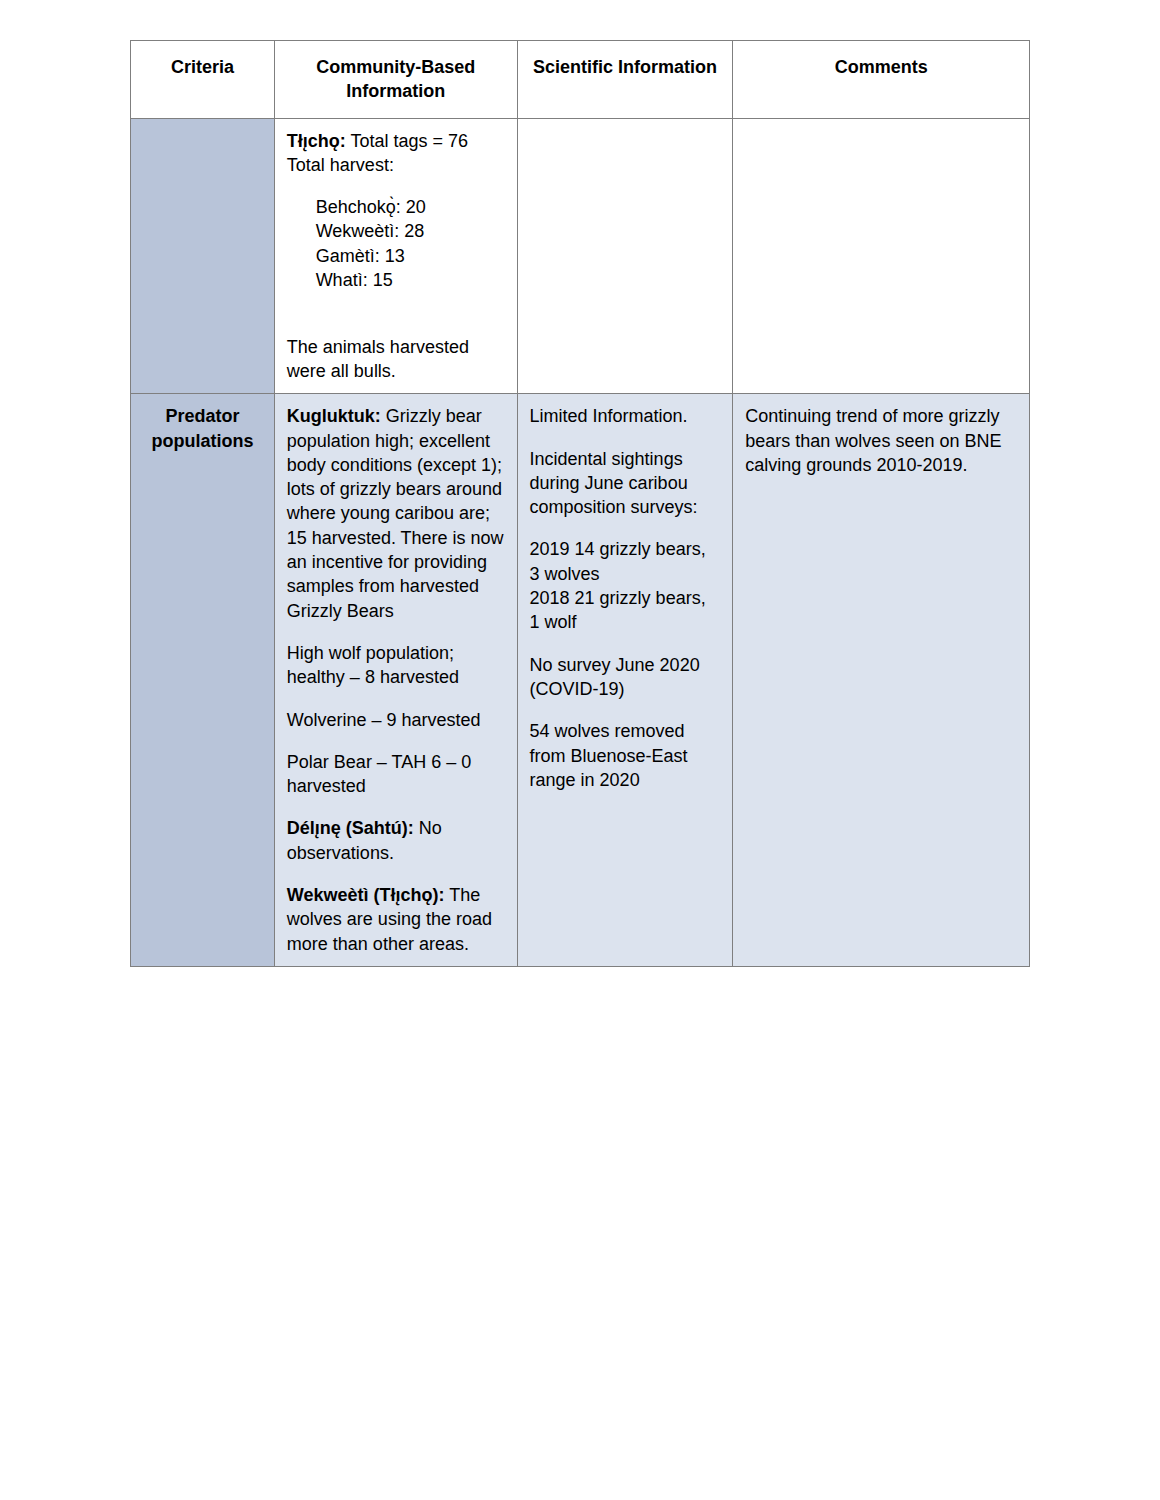| Criteria | Community-Based Information | Scientific Information | Comments |
| --- | --- | --- | --- |
| | Tłı̨chǫ: Total tags = 76 Total harvest: Behchokǫ̀: 20 Wekweètì: 28 Gamètì: 13 Whatì: 15 The animals harvested were all bulls. | | |
| Predator populations | Kugluktuk: Grizzly bear population high; excellent body conditions (except 1); lots of grizzly bears around where young caribou are; 15 harvested. There is now an incentive for providing samples from harvested Grizzly Bears High wolf population; healthy – 8 harvested Wolverine – 9 harvested Polar Bear – TAH 6 – 0 harvested Délı̨nę (Sahtú): No observations. Wekweètì (Tłı̨chǫ): The wolves are using the road more than other areas. | Limited Information. Incidental sightings during June caribou composition surveys: 2019 14 grizzly bears, 3 wolves 2018 21 grizzly bears, 1 wolf No survey June 2020 (COVID-19) 54 wolves removed from Bluenose-East range in 2020 | Continuing trend of more grizzly bears than wolves seen on BNE calving grounds 2010-2019. |